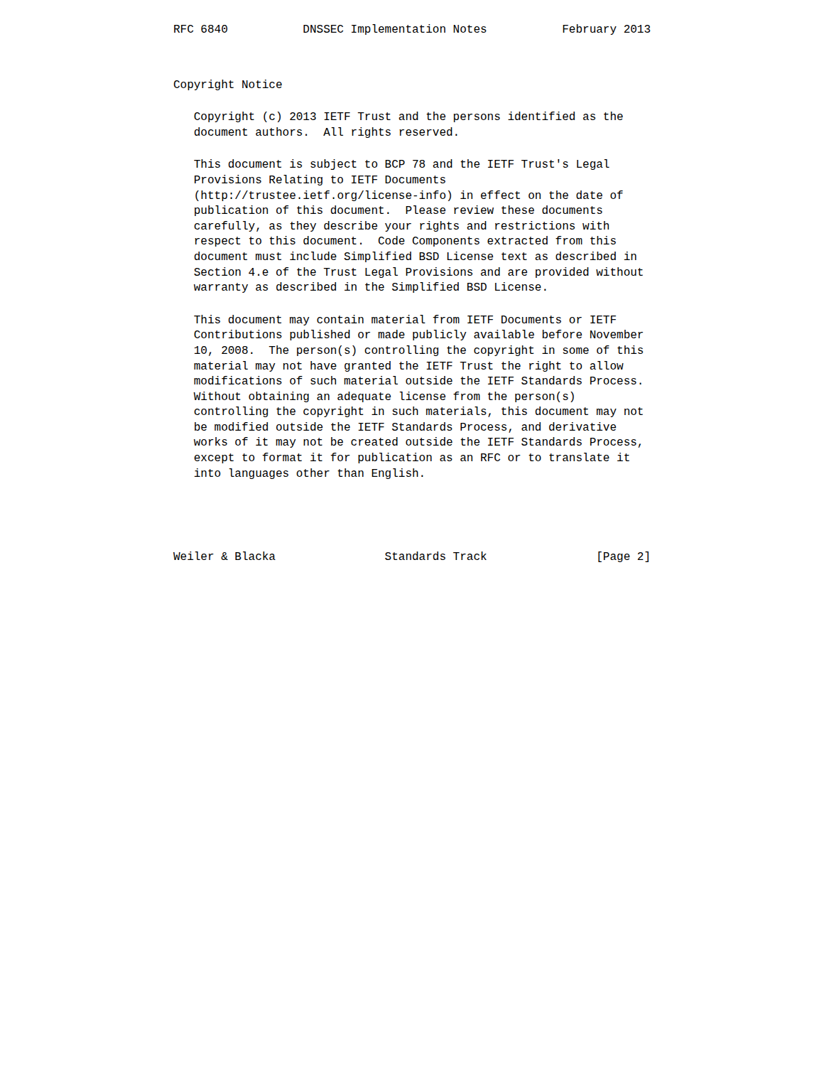RFC 6840 DNSSEC Implementation Notes February 2013
Copyright Notice
Copyright (c) 2013 IETF Trust and the persons identified as the document authors. All rights reserved.
This document is subject to BCP 78 and the IETF Trust's Legal Provisions Relating to IETF Documents (http://trustee.ietf.org/license-info) in effect on the date of publication of this document. Please review these documents carefully, as they describe your rights and restrictions with respect to this document. Code Components extracted from this document must include Simplified BSD License text as described in Section 4.e of the Trust Legal Provisions and are provided without warranty as described in the Simplified BSD License.
This document may contain material from IETF Documents or IETF Contributions published or made publicly available before November 10, 2008. The person(s) controlling the copyright in some of this material may not have granted the IETF Trust the right to allow modifications of such material outside the IETF Standards Process. Without obtaining an adequate license from the person(s) controlling the copyright in such materials, this document may not be modified outside the IETF Standards Process, and derivative works of it may not be created outside the IETF Standards Process, except to format it for publication as an RFC or to translate it into languages other than English.
Weiler & Blacka Standards Track [Page 2]